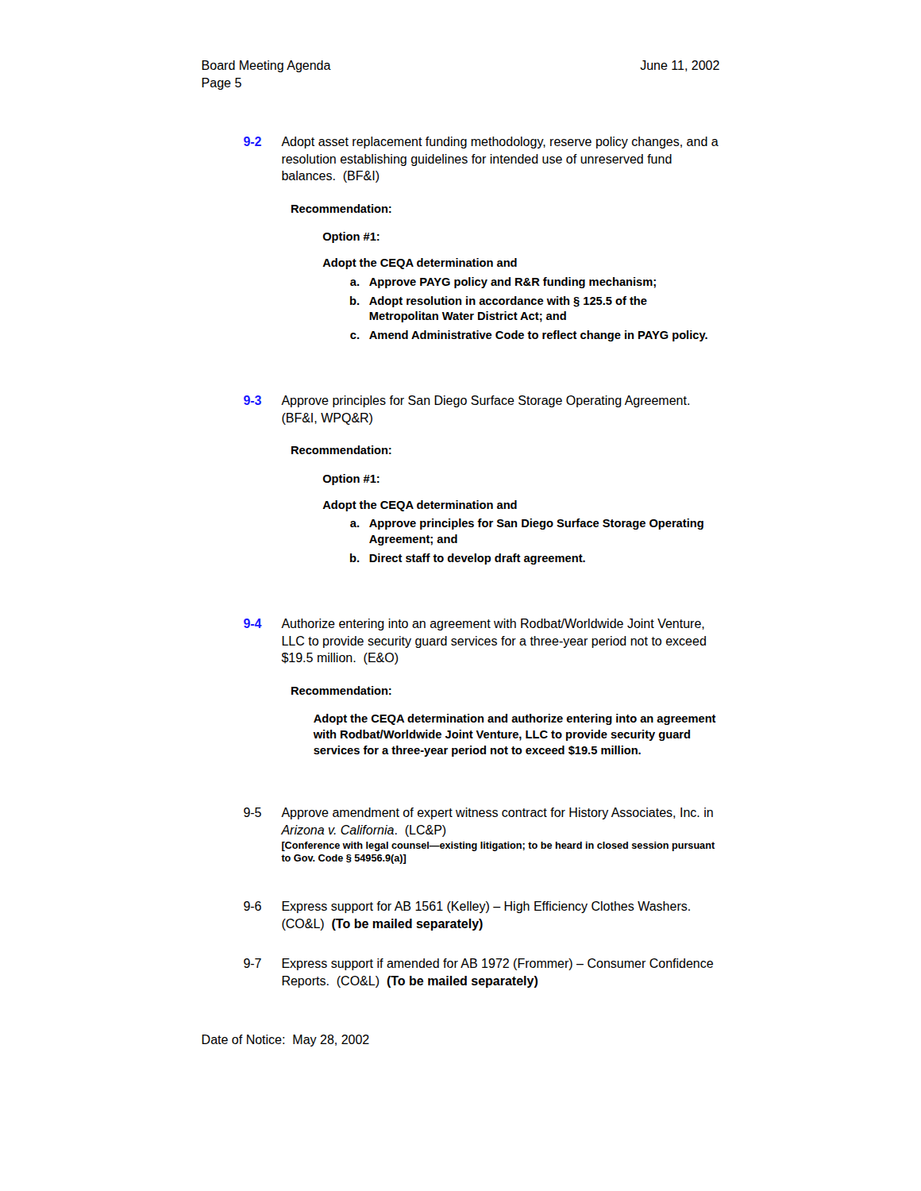Board Meeting Agenda
Page 5
June 11, 2002
9-2
Adopt asset replacement funding methodology, reserve policy changes, and a resolution establishing guidelines for intended use of unreserved fund balances. (BF&I)
Recommendation:
Option #1:
Adopt the CEQA determination and
Approve PAYG policy and R&R funding mechanism;
Adopt resolution in accordance with § 125.5 of the Metropolitan Water District Act; and
Amend Administrative Code to reflect change in PAYG policy.
9-3
Approve principles for San Diego Surface Storage Operating Agreement. (BF&I, WPQ&R)
Recommendation:
Option #1:
Adopt the CEQA determination and
Approve principles for San Diego Surface Storage Operating Agreement; and
Direct staff to develop draft agreement.
9-4
Authorize entering into an agreement with Rodbat/Worldwide Joint Venture, LLC to provide security guard services for a three-year period not to exceed $19.5 million. (E&O)
Recommendation:
Adopt the CEQA determination and authorize entering into an agreement with Rodbat/Worldwide Joint Venture, LLC to provide security guard services for a three-year period not to exceed $19.5 million.
9-5
Approve amendment of expert witness contract for History Associates, Inc. in Arizona v. California. (LC&P)
[Conference with legal counsel—existing litigation; to be heard in closed session pursuant to Gov. Code § 54956.9(a)]
9-6
Express support for AB 1561 (Kelley) – High Efficiency Clothes Washers. (CO&L) (To be mailed separately)
9-7
Express support if amended for AB 1972 (Frommer) – Consumer Confidence Reports. (CO&L) (To be mailed separately)
Date of Notice: May 28, 2002